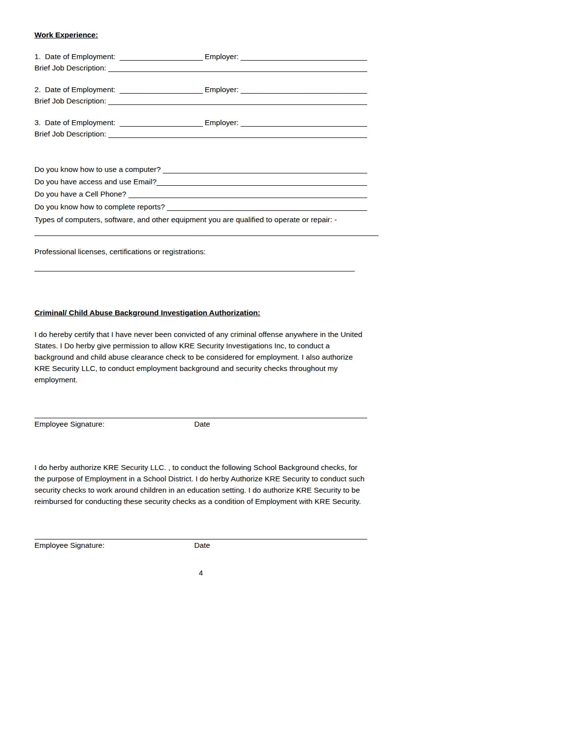Work Experience:
1. Date of Employment: _____________________ Employer: ____________________________________
Brief Job Description: _______________________________________________________________________
2. Date of Employment: _____________________ Employer: ____________________________________
Brief Job Description: _______________________________________________________________________
3. Date of Employment: _____________________ Employer: ____________________________________
Brief Job Description: _______________________________________________________________________
Do you know how to use a computer? _______________________________________________________
Do you have access and use Email?________________________________________________________
Do you have a Cell Phone? _______________________________________________________________
Do you know how to complete reports? ____________________________________________________
Types of computers, software, and other equipment you are qualified to operate or repair: -
_______________________________________________________________________________________
Professional licenses, certifications or registrations:
_________________________________________________________________________________
Criminal/ Child Abuse Background Investigation Authorization:
I do hereby certify that I have never been convicted of any criminal offense anywhere in the United States. I Do herby give permission to allow KRE Security Investigations Inc, to conduct a background and child abuse clearance check to be considered for employment. I also authorize KRE Security LLC, to conduct employment background and security checks throughout my employment.
Employee Signature: Date
I do herby authorize KRE Security LLC. , to conduct the following School Background checks, for the purpose of Employment in a School District. I do herby Authorize KRE Security to conduct such security checks to work around children in an education setting. I do authorize KRE Security to be reimbursed for conducting these security checks as a condition of Employment with KRE Security.
Employee Signature: Date
4